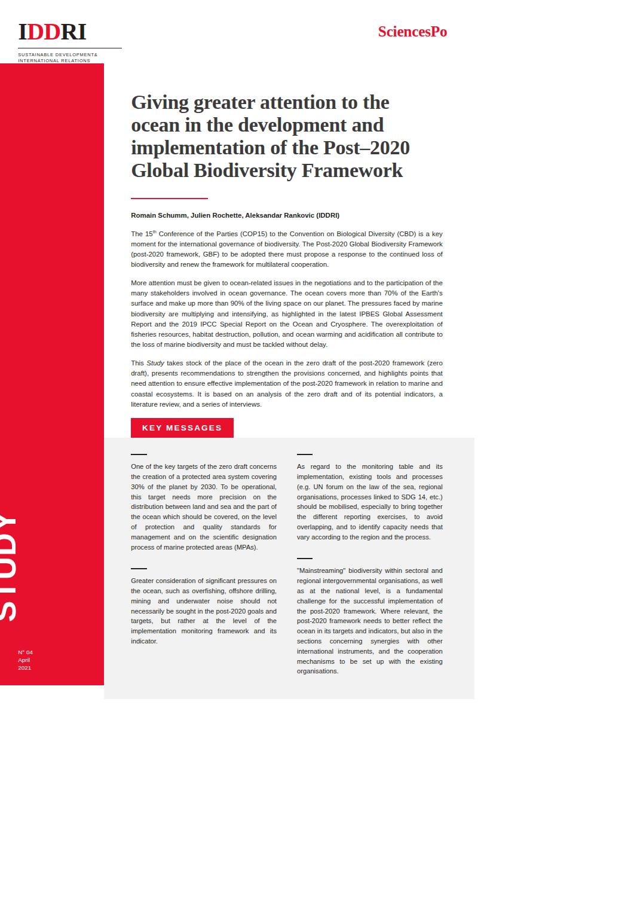IDDRI
Sustainable Development&
International Relations
SciencesPo
Giving greater attention to the ocean in the development and implementation of the Post–2020 Global Biodiversity Framework
Romain Schumm, Julien Rochette, Aleksandar Rankovic (IDDRI)
The 15th Conference of the Parties (COP15) to the Convention on Biological Diversity (CBD) is a key moment for the international governance of biodiversity. The Post-2020 Global Biodiversity Framework (post-2020 framework, GBF) to be adopted there must propose a response to the continued loss of biodiversity and renew the framework for multilateral cooperation.
More attention must be given to ocean-related issues in the negotiations and to the participation of the many stakeholders involved in ocean governance. The ocean covers more than 70% of the Earth's surface and make up more than 90% of the living space on our planet. The pressures faced by marine biodiversity are multiplying and intensifying, as highlighted in the latest IPBES Global Assessment Report and the 2019 IPCC Special Report on the Ocean and Cryosphere. The overexploitation of fisheries resources, habitat destruction, pollution, and ocean warming and acidification all contribute to the loss of marine biodiversity and must be tackled without delay.
This Study takes stock of the place of the ocean in the zero draft of the post-2020 framework (zero draft), presents recommendations to strengthen the provisions concerned, and highlights points that need attention to ensure effective implementation of the post-2020 framework in relation to marine and coastal ecosystems. It is based on an analysis of the zero draft and of its potential indicators, a literature review, and a series of interviews.
KEY MESSAGES
One of the key targets of the zero draft concerns the creation of a protected area system covering 30% of the planet by 2030. To be operational, this target needs more precision on the distribution between land and sea and the part of the ocean which should be covered, on the level of protection and quality standards for management and on the scientific designation process of marine protected areas (MPAs).
Greater consideration of significant pressures on the ocean, such as overfishing, offshore drilling, mining and underwater noise should not necessarily be sought in the post-2020 goals and targets, but rather at the level of the implementation monitoring framework and its indicator.
As regard to the monitoring table and its implementation, existing tools and processes (e.g. UN forum on the law of the sea, regional organisations, processes linked to SDG 14, etc.) should be mobilised, especially to bring together the different reporting exercises, to avoid overlapping, and to identify capacity needs that vary according to the region and the process.
"Mainstreaming" biodiversity within sectoral and regional intergovernmental organisations, as well as at the national level, is a fundamental challenge for the successful implementation of the post-2020 framework. Where relevant, the post-2020 framework needs to better reflect the ocean in its targets and indicators, but also in the sections concerning synergies with other international instruments, and the cooperation mechanisms to be set up with the existing organisations.
STUDY
N° 04
April
2021